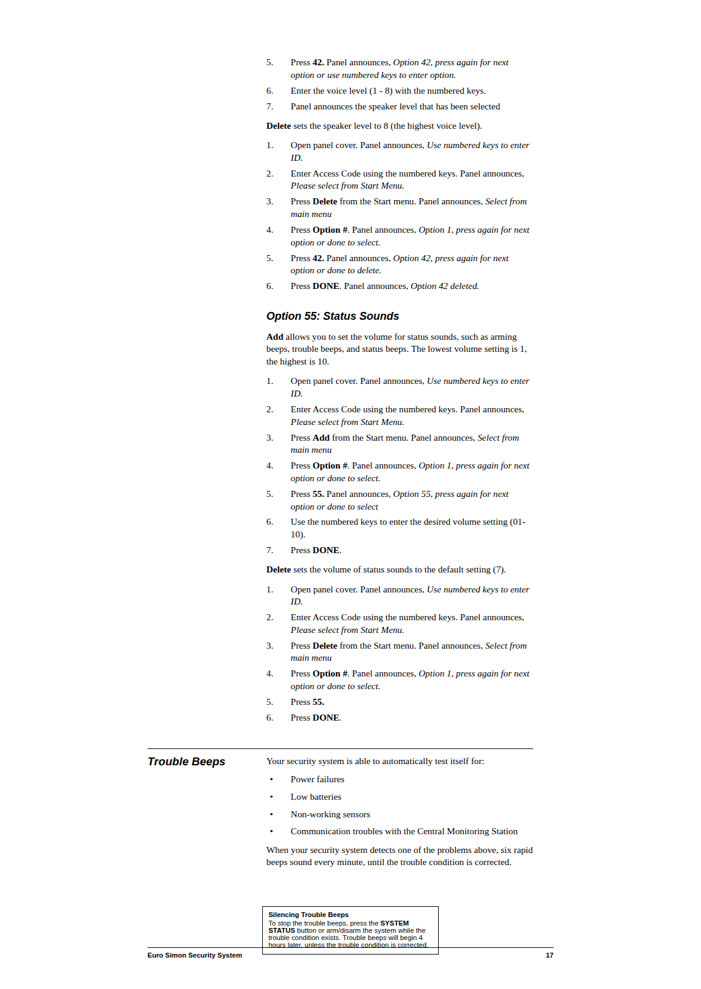5. Press 42. Panel announces, Option 42, press again for next option or use numbered keys to enter option.
6. Enter the voice level (1 - 8) with the numbered keys.
7. Panel announces the speaker level that has been selected
Delete sets the speaker level to 8 (the highest voice level).
1. Open panel cover. Panel announces, Use numbered keys to enter ID.
2. Enter Access Code using the numbered keys. Panel announces, Please select from Start Menu.
3. Press Delete from the Start menu. Panel announces, Select from main menu
4. Press Option #. Panel announces, Option 1, press again for next option or done to select.
5. Press 42. Panel announces, Option 42, press again for next option or done to delete.
6. Press DONE. Panel announces, Option 42 deleted.
Option 55: Status Sounds
Add allows you to set the volume for status sounds, such as arming beeps, trouble beeps, and status beeps. The lowest volume setting is 1, the highest is 10.
1. Open panel cover. Panel announces, Use numbered keys to enter ID.
2. Enter Access Code using the numbered keys. Panel announces, Please select from Start Menu.
3. Press Add from the Start menu. Panel announces, Select from main menu
4. Press Option #. Panel announces, Option 1, press again for next option or done to select.
5. Press 55. Panel announces, Option 55, press again for next option or done to select
6. Use the numbered keys to enter the desired volume setting (01-10).
7. Press DONE.
Delete sets the volume of status sounds to the default setting (7).
1. Open panel cover. Panel announces, Use numbered keys to enter ID.
2. Enter Access Code using the numbered keys. Panel announces, Please select from Start Menu.
3. Press Delete from the Start menu. Panel announces, Select from main menu
4. Press Option #. Panel announces, Option 1, press again for next option or done to select.
5. Press 55.
6. Press DONE.
Trouble Beeps
Your security system is able to automatically test itself for:
Power failures
Low batteries
Non-working sensors
Communication troubles with the Central Monitoring Station
When your security system detects one of the problems above, six rapid beeps sound every minute, until the trouble condition is corrected.
Silencing Trouble Beeps
To stop the trouble beeps, press the SYSTEM STATUS button or arm/disarm the system while the trouble condition exists. Trouble beeps will begin 4 hours later, unless the trouble condition is corrected.
Euro Simon Security System
17